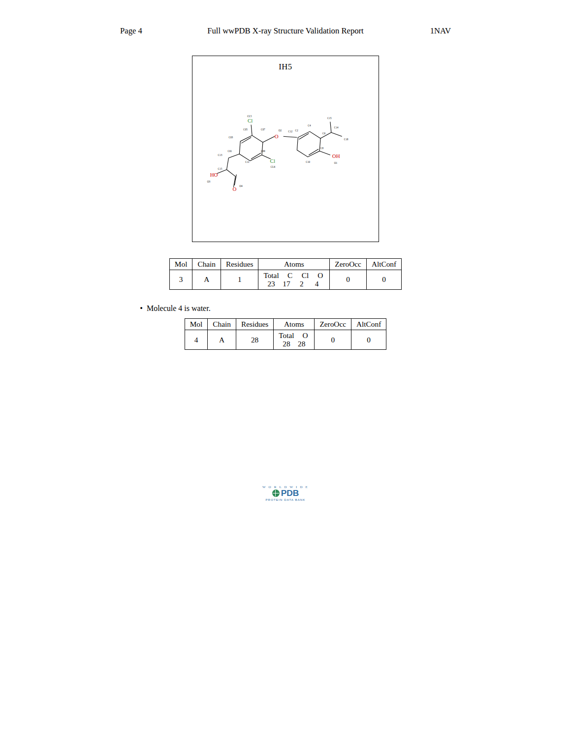Page 4
Full wwPDB X-ray Structure Validation Report
1NAV
IH5
O OH HO O Cl Cl CL5 C05 C03 C01 C11 C07 C09 CL6 O2 C12 C2 C4 C6 C8 C10 O1 C15 C14 C18 C13 C15 O3 O4
| Mol | Chain | Residues | Atoms | ZeroOcc | AltConf |
| --- | --- | --- | --- | --- | --- |
| 3 | A | 1 | Total C Cl O 23 17 2 4 | 0 | 0 |
Molecule 4 is water.
| Mol | Chain | Residues | Atoms | ZeroOcc | AltConf |
| --- | --- | --- | --- | --- | --- |
| 4 | A | 28 | Total O 28 28 | 0 | 0 |
W O R L D W I D E
PDB
PROTEIN DATA BANK